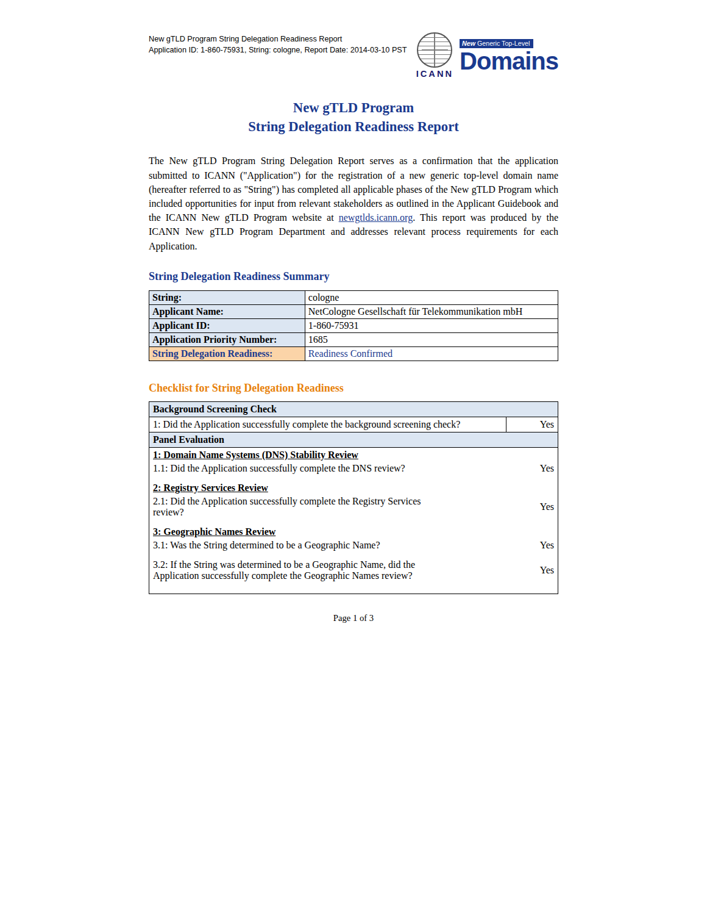New gTLD Program String Delegation Readiness Report
Application ID: 1-860-75931, String: cologne, Report Date: 2014-03-10 PST
ICANN
New Generic Top-Level Domains
New gTLD Program
String Delegation Readiness Report
The New gTLD Program String Delegation Report serves as a confirmation that the application submitted to ICANN ("Application") for the registration of a new generic top-level domain name (hereafter referred to as "String") has completed all applicable phases of the New gTLD Program which included opportunities for input from relevant stakeholders as outlined in the Applicant Guidebook and the ICANN New gTLD Program website at newgtlds.icann.org. This report was produced by the ICANN New gTLD Program Department and addresses relevant process requirements for each Application.
String Delegation Readiness Summary
| String: | cologne |
| Applicant Name: | NetCologne Gesellschaft für Telekommunikation mbH |
| Applicant ID: | 1-860-75931 |
| Application Priority Number: | 1685 |
| String Delegation Readiness: | Readiness Confirmed |
Checklist for String Delegation Readiness
| Background Screening Check |
| --- |
| 1: Did the Application successfully complete the background screening check? | Yes |
| Panel Evaluation |
| 1: Domain Name Systems (DNS) Stability Review 1.1: Did the Application successfully complete the DNS review? Yes 2: Registry Services Review 2.1: Did the Application successfully complete the Registry Services review? Yes 3: Geographic Names Review 3.1: Was the String determined to be a Geographic Name? Yes 3.2: If the String was determined to be a Geographic Name, did the Application successfully complete the Geographic Names review? Yes |
Page 1 of 3